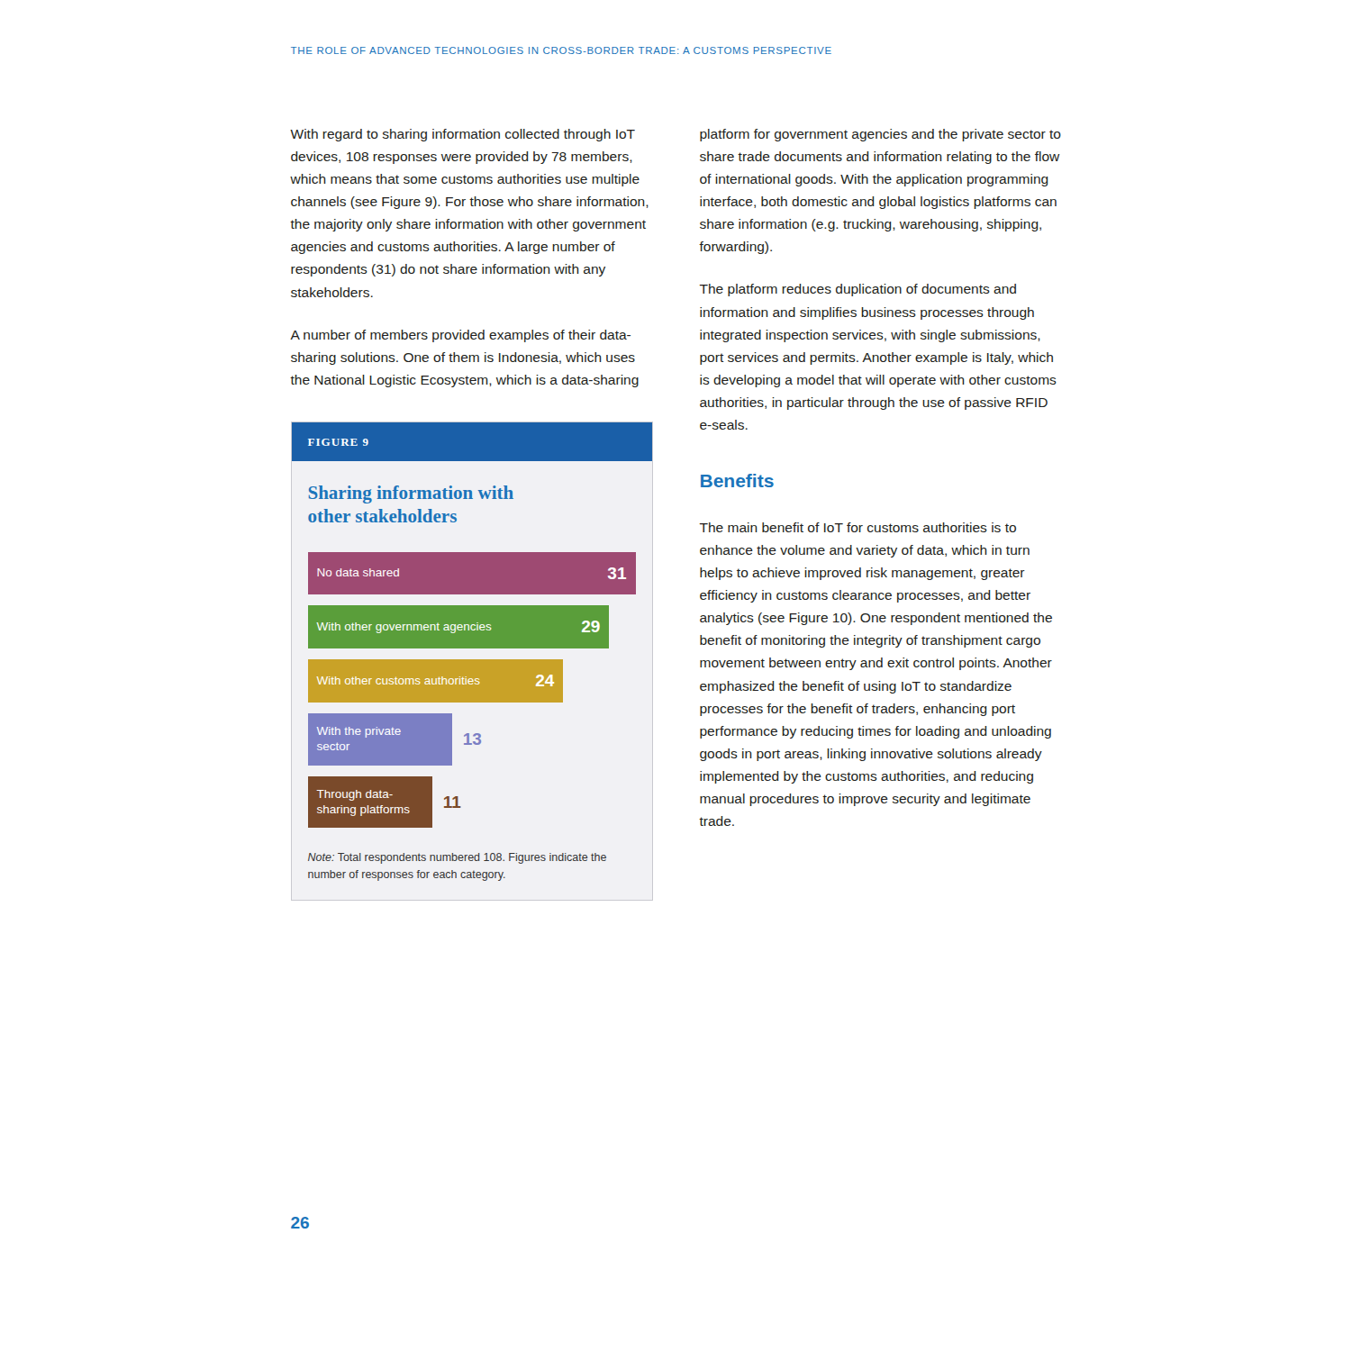The Role of Advanced Technologies in Cross-Border Trade: A Customs Perspective
With regard to sharing information collected through IoT devices, 108 responses were provided by 78 members, which means that some customs authorities use multiple channels (see Figure 9). For those who share information, the majority only share information with other government agencies and customs authorities. A large number of respondents (31) do not share information with any stakeholders.
A number of members provided examples of their data-sharing solutions. One of them is Indonesia, which uses the National Logistic Ecosystem, which is a data-sharing
FIGURE 9
Sharing information with
other stakeholders
No data shared 31
With other government agencies 29
With other customs authorities 24
With the private
sector
13
Through data-
sharing platforms
11
Note: Total respondents numbered 108. Figures indicate the number of responses for each category.
platform for government agencies and the private sector to share trade documents and information relating to the flow of international goods. With the application programming interface, both domestic and global logistics platforms can share information (e.g. trucking, warehousing, shipping, forwarding).
The platform reduces duplication of documents and information and simplifies business processes through integrated inspection services, with single submissions, port services and permits. Another example is Italy, which is developing a model that will operate with other customs authorities, in particular through the use of passive RFID e-seals.
Benefits
The main benefit of IoT for customs authorities is to enhance the volume and variety of data, which in turn helps to achieve improved risk management, greater efficiency in customs clearance processes, and better analytics (see Figure 10). One respondent mentioned the benefit of monitoring the integrity of transhipment cargo movement between entry and exit control points. Another emphasized the benefit of using IoT to standardize processes for the benefit of traders, enhancing port performance by reducing times for loading and unloading goods in port areas, linking innovative solutions already implemented by the customs authorities, and reducing manual procedures to improve security and legitimate trade.
26